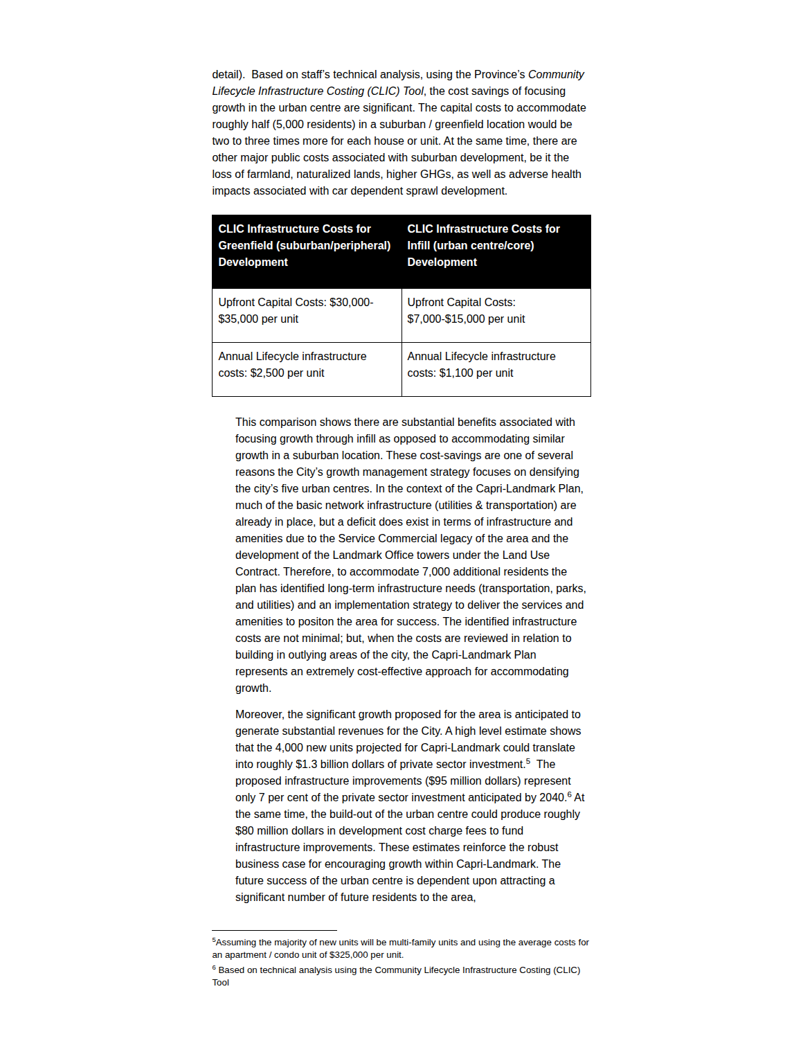detail). Based on staff’s technical analysis, using the Province’s Community Lifecycle Infrastructure Costing (CLIC) Tool, the cost savings of focusing growth in the urban centre are significant. The capital costs to accommodate roughly half (5,000 residents) in a suburban / greenfield location would be two to three times more for each house or unit. At the same time, there are other major public costs associated with suburban development, be it the loss of farmland, naturalized lands, higher GHGs, as well as adverse health impacts associated with car dependent sprawl development.
| CLIC Infrastructure Costs for Greenfield (suburban/peripheral) Development | CLIC Infrastructure Costs for Infill (urban centre/core) Development |
| --- | --- |
| Upfront Capital Costs: $30,000- $35,000 per unit | Upfront Capital Costs: $7,000-$15,000 per unit |
| Annual Lifecycle infrastructure costs: $2,500 per unit | Annual Lifecycle infrastructure costs: $1,100 per unit |
This comparison shows there are substantial benefits associated with focusing growth through infill as opposed to accommodating similar growth in a suburban location. These cost-savings are one of several reasons the City’s growth management strategy focuses on densifying the city’s five urban centres. In the context of the Capri-Landmark Plan, much of the basic network infrastructure (utilities & transportation) are already in place, but a deficit does exist in terms of infrastructure and amenities due to the Service Commercial legacy of the area and the development of the Landmark Office towers under the Land Use Contract. Therefore, to accommodate 7,000 additional residents the plan has identified long-term infrastructure needs (transportation, parks, and utilities) and an implementation strategy to deliver the services and amenities to positon the area for success. The identified infrastructure costs are not minimal; but, when the costs are reviewed in relation to building in outlying areas of the city, the Capri-Landmark Plan represents an extremely cost-effective approach for accommodating growth.
Moreover, the significant growth proposed for the area is anticipated to generate substantial revenues for the City. A high level estimate shows that the 4,000 new units projected for Capri-Landmark could translate into roughly $1.3 billion dollars of private sector investment.5 The proposed infrastructure improvements ($95 million dollars) represent only 7 per cent of the private sector investment anticipated by 2040.6 At the same time, the build-out of the urban centre could produce roughly $80 million dollars in development cost charge fees to fund infrastructure improvements. These estimates reinforce the robust business case for encouraging growth within Capri-Landmark. The future success of the urban centre is dependent upon attracting a significant number of future residents to the area,
5Assuming the majority of new units will be multi-family units and using the average costs for an apartment / condo unit of $325,000 per unit.
6 Based on technical analysis using the Community Lifecycle Infrastructure Costing (CLIC) Tool